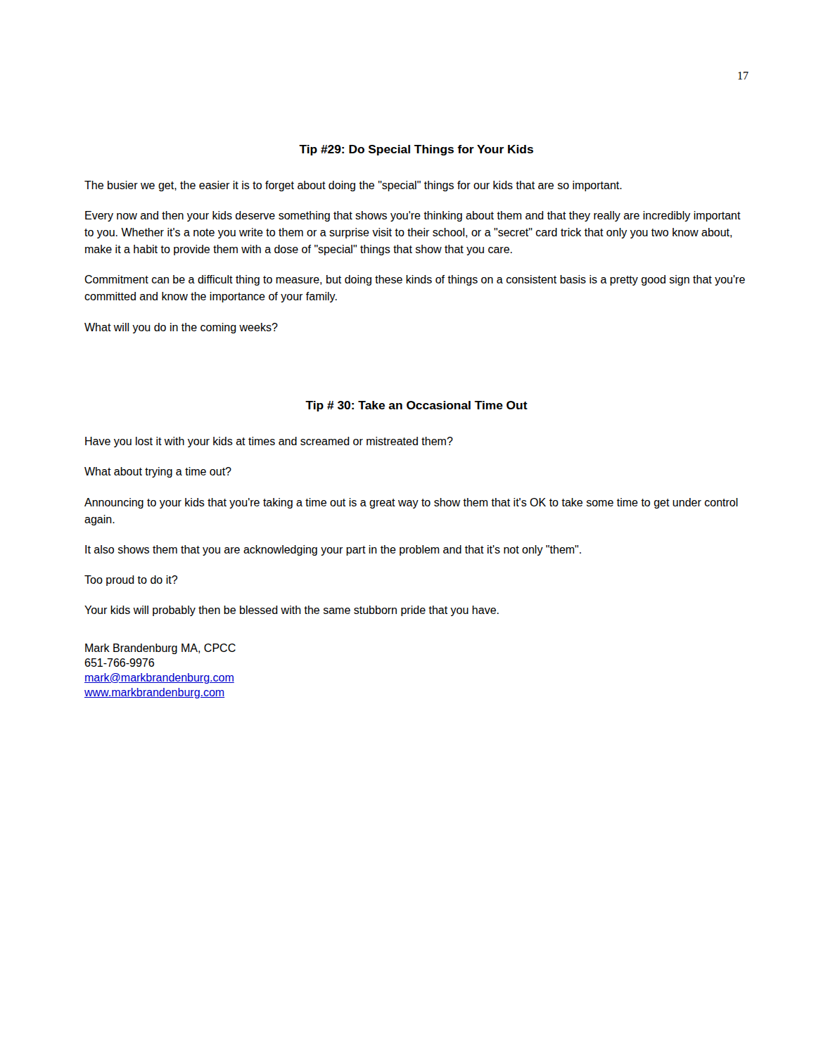17
Tip #29: Do Special Things for Your Kids
The busier we get, the easier it is to forget about doing the "special" things for our kids that are so important.
Every now and then your kids deserve something that shows you're thinking about them and that they really are incredibly important to you. Whether it's a note you write to them or a surprise visit to their school, or a "secret" card trick that only you two know about, make it a habit to provide them with a dose of "special" things that show that you care.
Commitment can be a difficult thing to measure, but doing these kinds of things on a consistent basis is a pretty good sign that you're committed and know the importance of your family.
What will you do in the coming weeks?
Tip # 30: Take an Occasional Time Out
Have you lost it with your kids at times and screamed or mistreated them?
What about trying a time out?
Announcing to your kids that you're taking a time out is a great way to show them that it's OK to take some time to get under control again.
It also shows them that you are acknowledging your part in the problem and that it's not only "them".
Too proud to do it?
Your kids will probably then be blessed with the same stubborn pride that you have.
Mark Brandenburg MA, CPCC
651-766-9976
mark@markbrandenburg.com
www.markbrandenburg.com